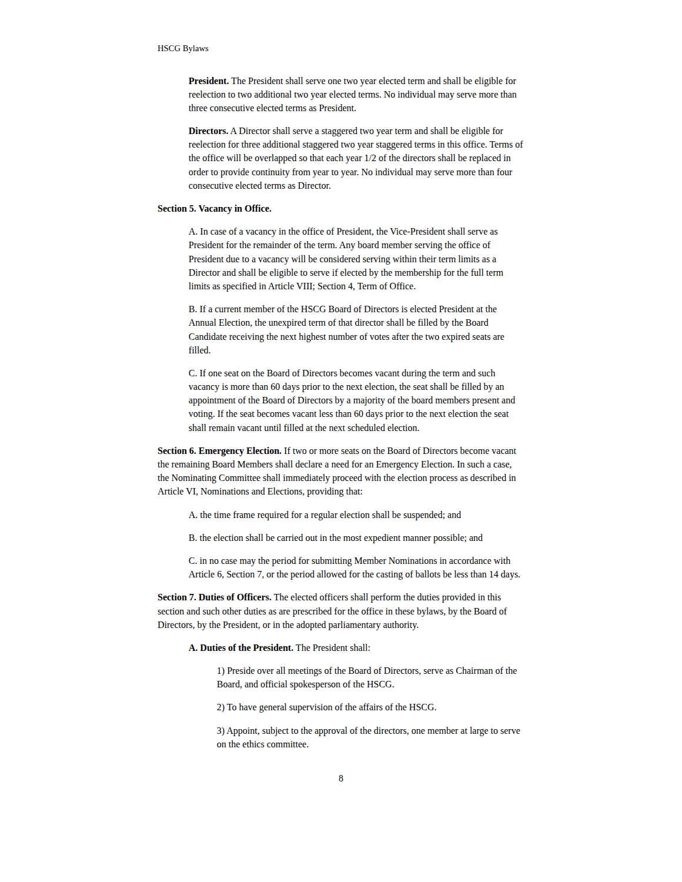HSCG Bylaws
President. The President shall serve one two year elected term and shall be eligible for reelection to two additional two year elected terms. No individual may serve more than three consecutive elected terms as President.
Directors. A Director shall serve a staggered two year term and shall be eligible for reelection for three additional staggered two year staggered terms in this office. Terms of the office will be overlapped so that each year 1/2 of the directors shall be replaced in order to provide continuity from year to year. No individual may serve more than four consecutive elected terms as Director.
Section 5. Vacancy in Office.
A. In case of a vacancy in the office of President, the Vice-President shall serve as President for the remainder of the term. Any board member serving the office of President due to a vacancy will be considered serving within their term limits as a Director and shall be eligible to serve if elected by the membership for the full term limits as specified in Article VIII; Section 4, Term of Office.
B. If a current member of the HSCG Board of Directors is elected President at the Annual Election, the unexpired term of that director shall be filled by the Board Candidate receiving the next highest number of votes after the two expired seats are filled.
C. If one seat on the Board of Directors becomes vacant during the term and such vacancy is more than 60 days prior to the next election, the seat shall be filled by an appointment of the Board of Directors by a majority of the board members present and voting. If the seat becomes vacant less than 60 days prior to the next election the seat shall remain vacant until filled at the next scheduled election.
Section 6. Emergency Election. If two or more seats on the Board of Directors become vacant the remaining Board Members shall declare a need for an Emergency Election. In such a case, the Nominating Committee shall immediately proceed with the election process as described in Article VI, Nominations and Elections, providing that:
A. the time frame required for a regular election shall be suspended; and
B. the election shall be carried out in the most expedient manner possible; and
C. in no case may the period for submitting Member Nominations in accordance with Article 6, Section 7, or the period allowed for the casting of ballots be less than 14 days.
Section 7. Duties of Officers. The elected officers shall perform the duties provided in this section and such other duties as are prescribed for the office in these bylaws, by the Board of Directors, by the President, or in the adopted parliamentary authority.
A. Duties of the President. The President shall:
1) Preside over all meetings of the Board of Directors, serve as Chairman of the Board, and official spokesperson of the HSCG.
2) To have general supervision of the affairs of the HSCG.
3) Appoint, subject to the approval of the directors, one member at large to serve on the ethics committee.
8